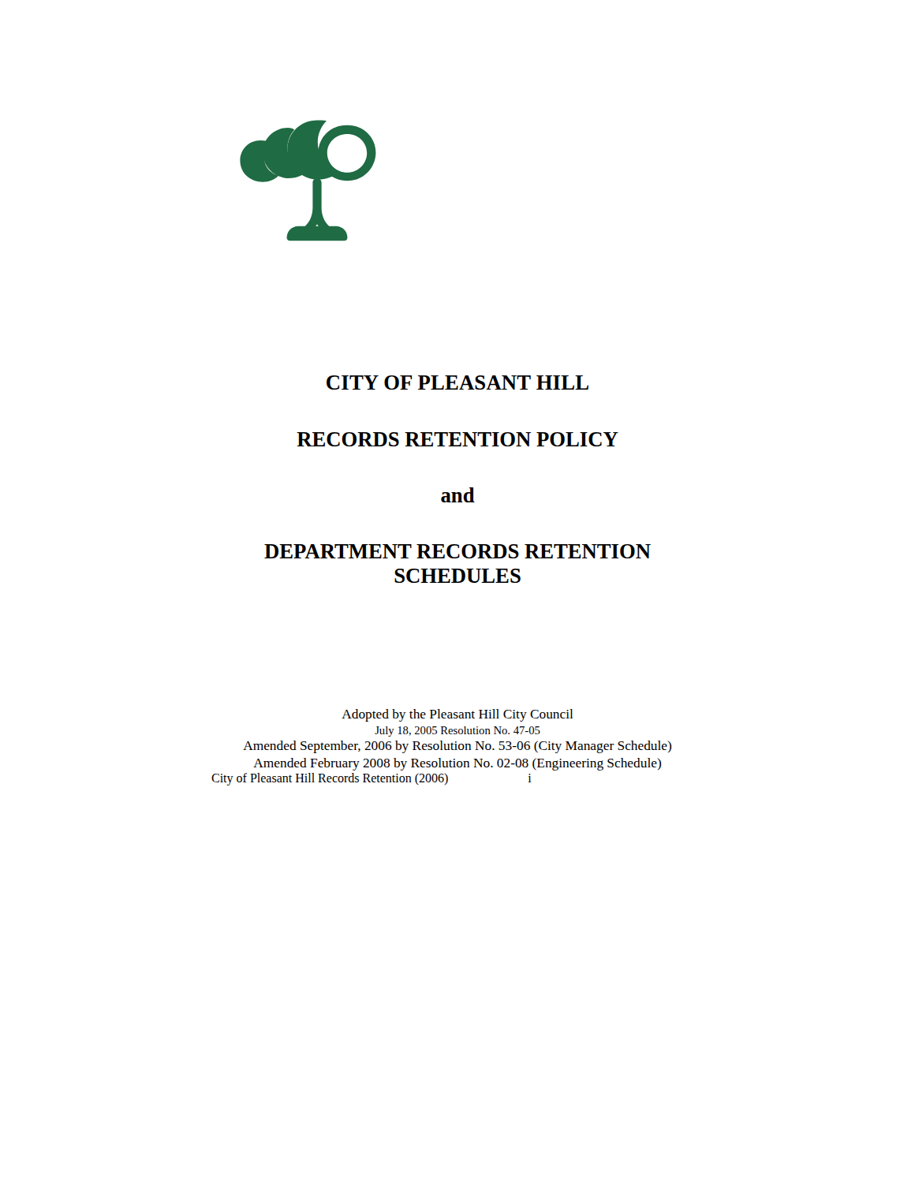CITY OF PLEASANT HILL
RECORDS RETENTION POLICY
and
DEPARTMENT RECORDS RETENTION SCHEDULES
Adopted by the Pleasant Hill City Council
July 18, 2005 Resolution No. 47-05
Amended September, 2006 by Resolution No. 53-06 (City Manager Schedule)
Amended February 2008 by Resolution No. 02-08 (Engineering Schedule)
City of Pleasant Hill Records Retention (2006) i